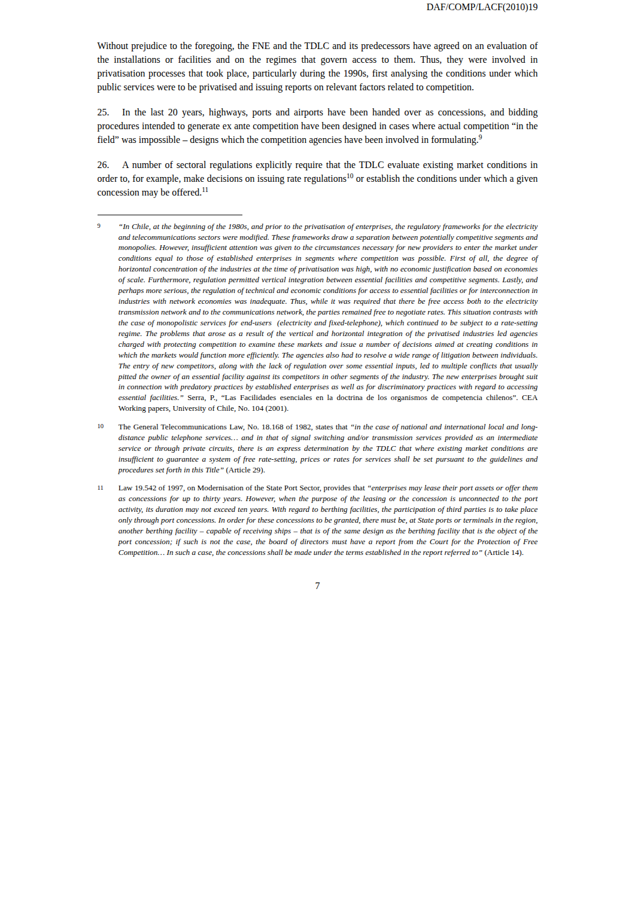DAF/COMP/LACF(2010)19
Without prejudice to the foregoing, the FNE and the TDLC and its predecessors have agreed on an evaluation of the installations or facilities and on the regimes that govern access to them. Thus, they were involved in privatisation processes that took place, particularly during the 1990s, first analysing the conditions under which public services were to be privatised and issuing reports on relevant factors related to competition.
25. In the last 20 years, highways, ports and airports have been handed over as concessions, and bidding procedures intended to generate ex ante competition have been designed in cases where actual competition “in the field” was impossible – designs which the competition agencies have been involved in formulating.9
26. A number of sectoral regulations explicitly require that the TDLC evaluate existing market conditions in order to, for example, make decisions on issuing rate regulations10 or establish the conditions under which a given concession may be offered.11
9 “In Chile, at the beginning of the 1980s, and prior to the privatisation of enterprises, the regulatory frameworks for the electricity and telecommunications sectors were modified. These frameworks draw a separation between potentially competitive segments and monopolies. However, insufficient attention was given to the circumstances necessary for new providers to enter the market under conditions equal to those of established enterprises in segments where competition was possible. First of all, the degree of horizontal concentration of the industries at the time of privatisation was high, with no economic justification based on economies of scale. Furthermore, regulation permitted vertical integration between essential facilities and competitive segments. Lastly, and perhaps more serious, the regulation of technical and economic conditions for access to essential facilities or for interconnection in industries with network economies was inadequate. Thus, while it was required that there be free access both to the electricity transmission network and to the communications network, the parties remained free to negotiate rates. This situation contrasts with the case of monopolistic services for end-users (electricity and fixed-telephone), which continued to be subject to a rate-setting regime. The problems that arose as a result of the vertical and horizontal integration of the privatised industries led agencies charged with protecting competition to examine these markets and issue a number of decisions aimed at creating conditions in which the markets would function more efficiently. The agencies also had to resolve a wide range of litigation between individuals. The entry of new competitors, along with the lack of regulation over some essential inputs, led to multiple conflicts that usually pitted the owner of an essential facility against its competitors in other segments of the industry. The new enterprises brought suit in connection with predatory practices by established enterprises as well as for discriminatory practices with regard to accessing essential facilities.” Serra, P., “Las Facilidades esenciales en la doctrina de los organismos de competencia chilenos”. CEA Working papers, University of Chile, No. 104 (2001).
10 The General Telecommunications Law, No. 18.168 of 1982, states that “in the case of national and international local and long-distance public telephone services… and in that of signal switching and/or transmission services provided as an intermediate service or through private circuits, there is an express determination by the TDLC that where existing market conditions are insufficient to guarantee a system of free rate-setting, prices or rates for services shall be set pursuant to the guidelines and procedures set forth in this Title” (Article 29).
11 Law 19.542 of 1997, on Modernisation of the State Port Sector, provides that “enterprises may lease their port assets or offer them as concessions for up to thirty years. However, when the purpose of the leasing or the concession is unconnected to the port activity, its duration may not exceed ten years. With regard to berthing facilities, the participation of third parties is to take place only through port concessions. In order for these concessions to be granted, there must be, at State ports or terminals in the region, another berthing facility – capable of receiving ships – that is of the same design as the berthing facility that is the object of the port concession; if such is not the case, the board of directors must have a report from the Court for the Protection of Free Competition… In such a case, the concessions shall be made under the terms established in the report referred to” (Article 14).
7